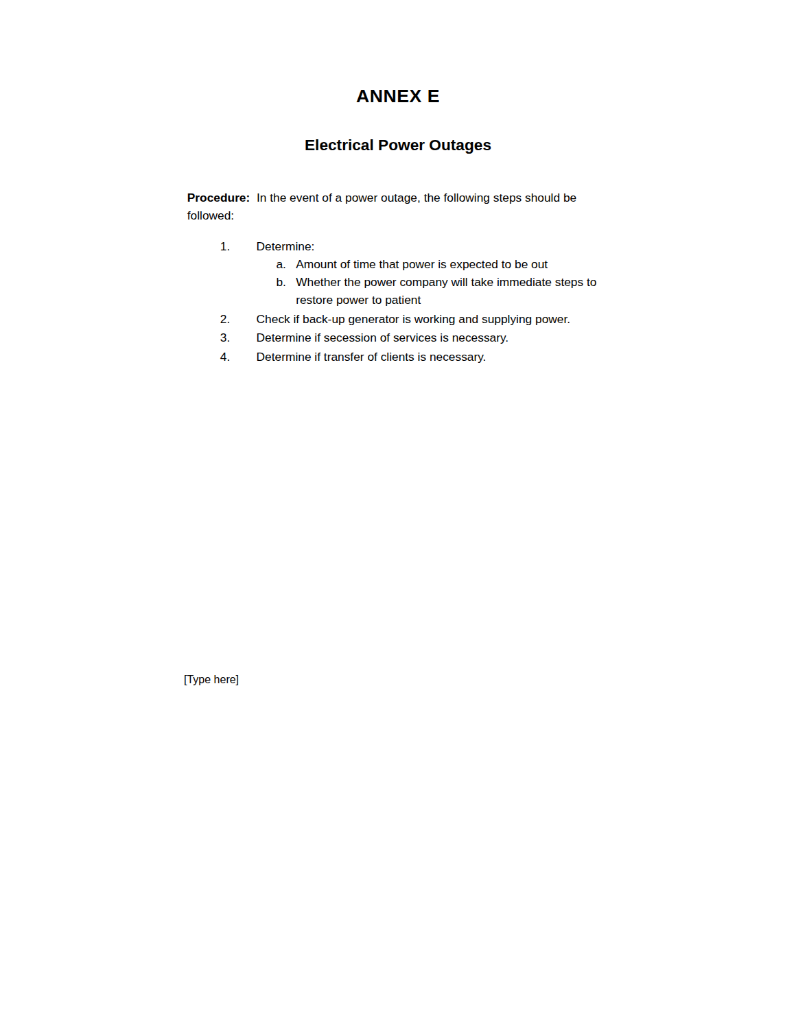ANNEX E
Electrical Power Outages
Procedure: In the event of a power outage, the following steps should be followed:
1. Determine:
a. Amount of time that power is expected to be out
b. Whether the power company will take immediate steps to restore power to patient
2. Check if back-up generator is working and supplying power.
3. Determine if secession of services is necessary.
4. Determine if transfer of clients is necessary.
[Type here]